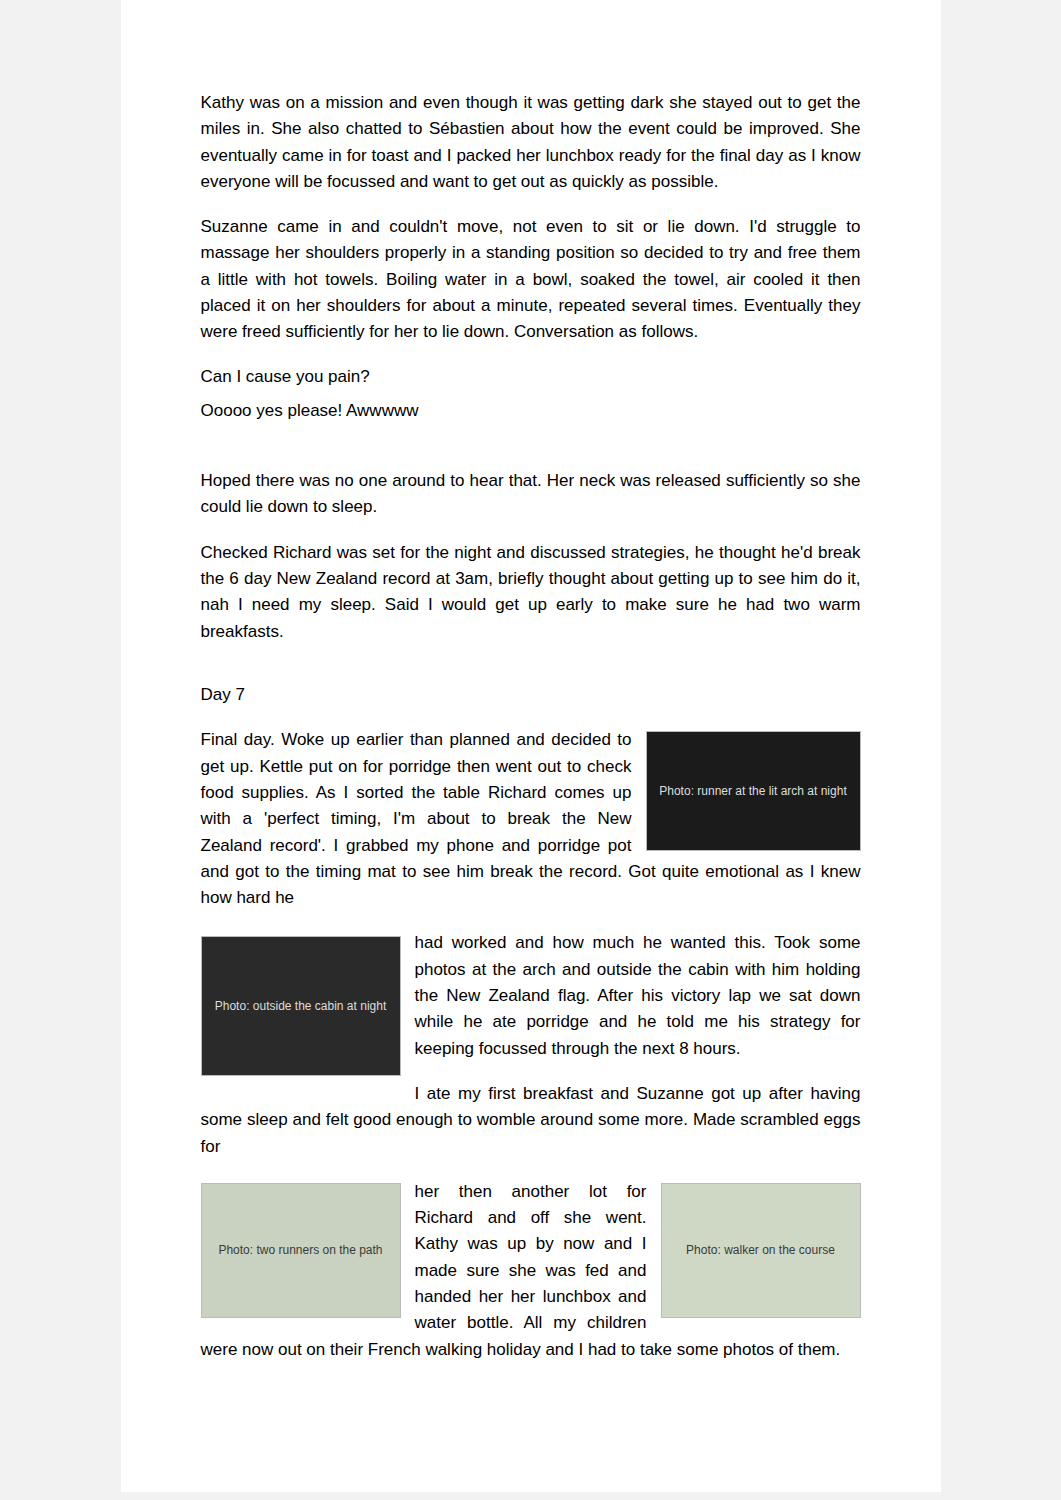Kathy was on a mission and even though it was getting dark she stayed out to get the miles in. She also chatted to Sébastien about how the event could be improved. She eventually came in for toast and I packed her lunchbox ready for the final day as I know everyone will be focussed and want to get out as quickly as possible.
Suzanne came in and couldn't move, not even to sit or lie down. I'd struggle to massage her shoulders properly in a standing position so decided to try and free them a little with hot towels. Boiling water in a bowl, soaked the towel, air cooled it then placed it on her shoulders for about a minute, repeated several times. Eventually they were freed sufficiently for her to lie down. Conversation as follows.
Can I cause you pain?
Ooooo yes please! Awwwww
Hoped there was no one around to hear that. Her neck was released sufficiently so she could lie down to sleep.
Checked Richard was set for the night and discussed strategies, he thought he'd break the 6 day New Zealand record at 3am, briefly thought about getting up to see him do it, nah I need my sleep. Said I would get up early to make sure he had two warm breakfasts.
Day 7
Photo: runner at the lit arch at night
Final day. Woke up earlier than planned and decided to get up. Kettle put on for porridge then went out to check food supplies. As I sorted the table Richard comes up with a 'perfect timing, I'm about to break the New Zealand record'. I grabbed my phone and porridge pot and got to the timing mat to see him break the record. Got quite emotional as I knew how hard he
Photo: outside the cabin at night
had worked and how much he wanted this. Took some photos at the arch and outside the cabin with him holding the New Zealand flag. After his victory lap we sat down while he ate porridge and he told me his strategy for keeping focussed through the next 8 hours.
I ate my first breakfast and Suzanne got up after having some sleep and felt good enough to womble around some more. Made scrambled eggs for
Photo: walker on the course
Photo: two runners on the path
her then another lot for Richard and off she went. Kathy was up by now and I made sure she was fed and handed her her lunchbox and water bottle. All my children were now out on their French walking holiday and I had to take some photos of them.